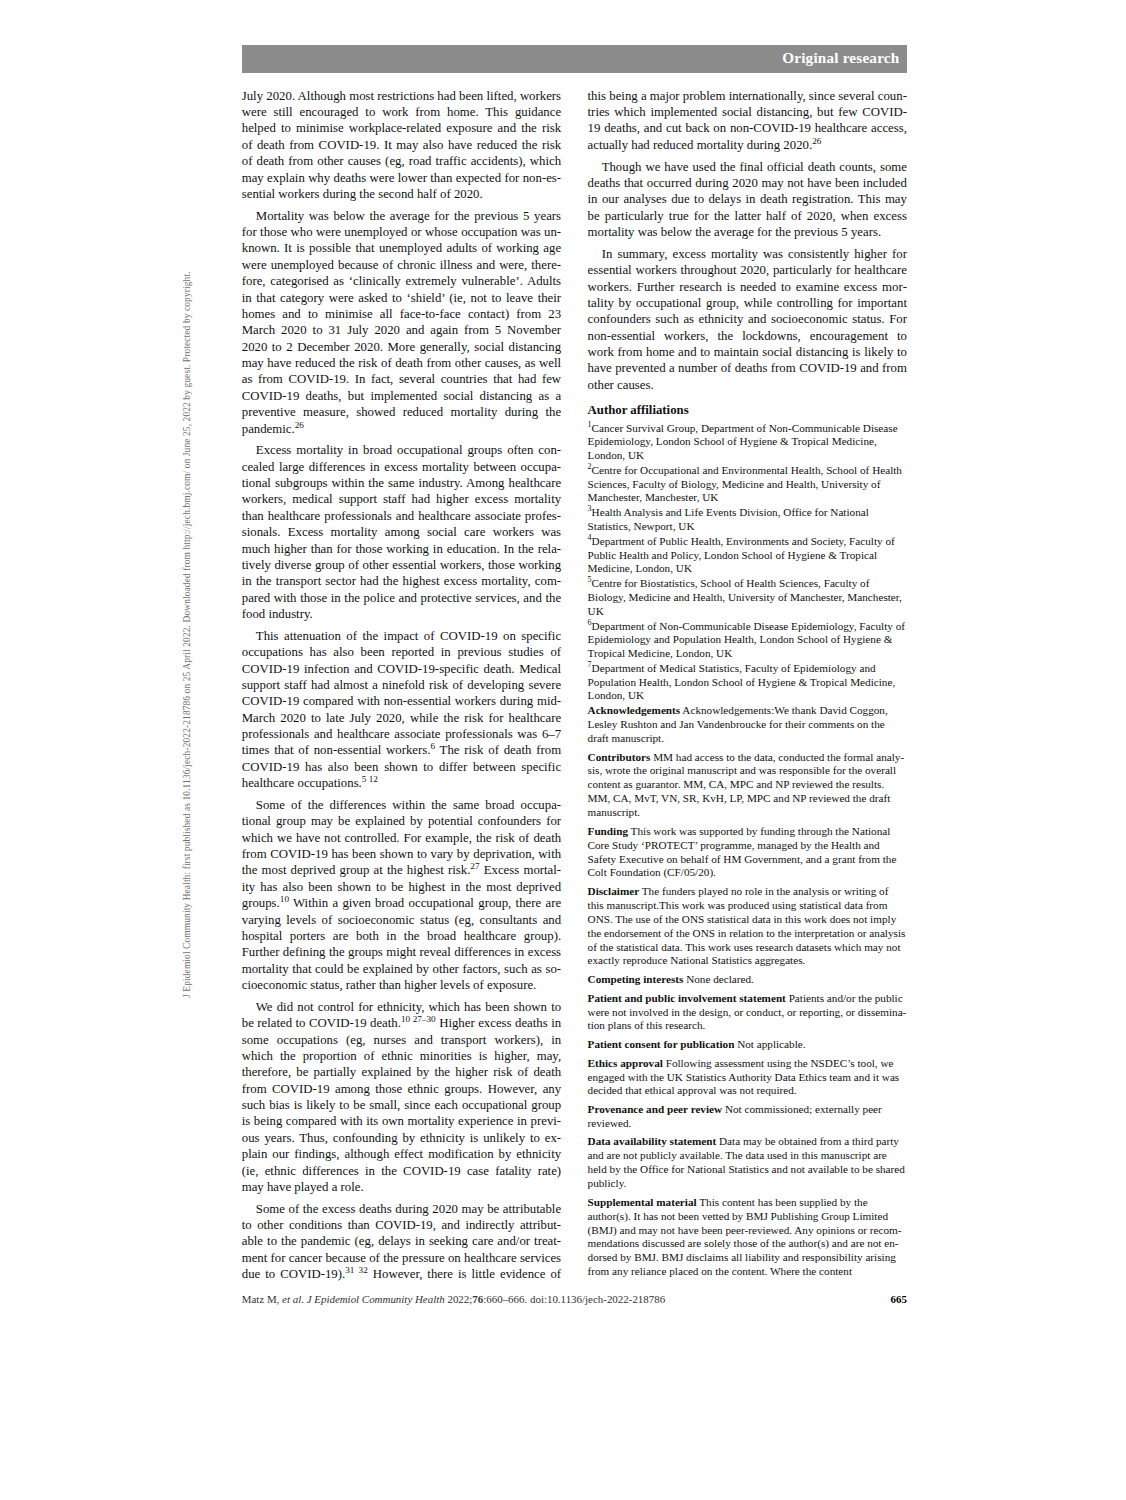J Epidemiol Community Health: first published as 10.1136/jech-2022-218786 on 25 April 2022. Downloaded from http://jech.bmj.com/ on June 25, 2022 by guest. Protected by copyright.
Original research
July 2020. Although most restrictions had been lifted, workers were still encouraged to work from home. This guidance helped to minimise workplace-related exposure and the risk of death from COVID-19. It may also have reduced the risk of death from other causes (eg, road traffic accidents), which may explain why deaths were lower than expected for non-essential workers during the second half of 2020.
Mortality was below the average for the previous 5 years for those who were unemployed or whose occupation was unknown. It is possible that unemployed adults of working age were unemployed because of chronic illness and were, therefore, categorised as ‘clinically extremely vulnerable’. Adults in that category were asked to ‘shield’ (ie, not to leave their homes and to minimise all face-to-face contact) from 23 March 2020 to 31 July 2020 and again from 5 November 2020 to 2 December 2020. More generally, social distancing may have reduced the risk of death from other causes, as well as from COVID-19. In fact, several countries that had few COVID-19 deaths, but implemented social distancing as a preventive measure, showed reduced mortality during the pandemic.26
Excess mortality in broad occupational groups often concealed large differences in excess mortality between occupational subgroups within the same industry. Among healthcare workers, medical support staff had higher excess mortality than healthcare professionals and healthcare associate professionals. Excess mortality among social care workers was much higher than for those working in education. In the relatively diverse group of other essential workers, those working in the transport sector had the highest excess mortality, compared with those in the police and protective services, and the food industry.
This attenuation of the impact of COVID-19 on specific occupations has also been reported in previous studies of COVID-19 infection and COVID-19-specific death. Medical support staff had almost a ninefold risk of developing severe COVID-19 compared with non-essential workers during mid-March 2020 to late July 2020, while the risk for healthcare professionals and healthcare associate professionals was 6–7 times that of non-essential workers.6 The risk of death from COVID-19 has also been shown to differ between specific healthcare occupations.5 12
Some of the differences within the same broad occupational group may be explained by potential confounders for which we have not controlled. For example, the risk of death from COVID-19 has been shown to vary by deprivation, with the most deprived group at the highest risk.27 Excess mortality has also been shown to be highest in the most deprived groups.10 Within a given broad occupational group, there are varying levels of socioeconomic status (eg, consultants and hospital porters are both in the broad healthcare group). Further defining the groups might reveal differences in excess mortality that could be explained by other factors, such as socioeconomic status, rather than higher levels of exposure.
We did not control for ethnicity, which has been shown to be related to COVID-19 death.10 27–30 Higher excess deaths in some occupations (eg, nurses and transport workers), in which the proportion of ethnic minorities is higher, may, therefore, be partially explained by the higher risk of death from COVID-19 among those ethnic groups. However, any such bias is likely to be small, since each occupational group is being compared with its own mortality experience in previous years. Thus, confounding by ethnicity is unlikely to explain our findings, although effect modification by ethnicity (ie, ethnic differences in the COVID-19 case fatality rate) may have played a role.
Some of the excess deaths during 2020 may be attributable to other conditions than COVID-19, and indirectly attributable to the pandemic (eg, delays in seeking care and/or treatment for cancer because of the pressure on healthcare services due to COVID-19).31 32 However, there is little evidence of this being a major problem internationally, since several countries which implemented social distancing, but few COVID-19 deaths, and cut back on non-COVID-19 healthcare access, actually had reduced mortality during 2020.26
Though we have used the final official death counts, some deaths that occurred during 2020 may not have been included in our analyses due to delays in death registration. This may be particularly true for the latter half of 2020, when excess mortality was below the average for the previous 5 years.
In summary, excess mortality was consistently higher for essential workers throughout 2020, particularly for healthcare workers. Further research is needed to examine excess mortality by occupational group, while controlling for important confounders such as ethnicity and socioeconomic status. For non-essential workers, the lockdowns, encouragement to work from home and to maintain social distancing is likely to have prevented a number of deaths from COVID-19 and from other causes.
Author affiliations
1Cancer Survival Group, Department of Non-Communicable Disease Epidemiology, London School of Hygiene & Tropical Medicine, London, UK
2Centre for Occupational and Environmental Health, School of Health Sciences, Faculty of Biology, Medicine and Health, University of Manchester, Manchester, UK
3Health Analysis and Life Events Division, Office for National Statistics, Newport, UK
4Department of Public Health, Environments and Society, Faculty of Public Health and Policy, London School of Hygiene & Tropical Medicine, London, UK
5Centre for Biostatistics, School of Health Sciences, Faculty of Biology, Medicine and Health, University of Manchester, Manchester, UK
6Department of Non-Communicable Disease Epidemiology, Faculty of Epidemiology and Population Health, London School of Hygiene & Tropical Medicine, London, UK
7Department of Medical Statistics, Faculty of Epidemiology and Population Health, London School of Hygiene & Tropical Medicine, London, UK
Acknowledgements Acknowledgements:We thank David Coggon, Lesley Rushton and Jan Vandenbroucke for their comments on the draft manuscript.
Contributors MM had access to the data, conducted the formal analysis, wrote the original manuscript and was responsible for the overall content as guarantor. MM, CA, MPC and NP reviewed the results. MM, CA, MvT, VN, SR, KvH, LP, MPC and NP reviewed the draft manuscript.
Funding This work was supported by funding through the National Core Study ‘PROTECT’ programme, managed by the Health and Safety Executive on behalf of HM Government, and a grant from the Colt Foundation (CF/05/20).
Disclaimer The funders played no role in the analysis or writing of this manuscript.This work was produced using statistical data from ONS. The use of the ONS statistical data in this work does not imply the endorsement of the ONS in relation to the interpretation or analysis of the statistical data. This work uses research datasets which may not exactly reproduce National Statistics aggregates.
Competing interests None declared.
Patient and public involvement statement Patients and/or the public were not involved in the design, or conduct, or reporting, or dissemination plans of this research.
Patient consent for publication Not applicable.
Ethics approval Following assessment using the NSDEC’s tool, we engaged with the UK Statistics Authority Data Ethics team and it was decided that ethical approval was not required.
Provenance and peer review Not commissioned; externally peer reviewed.
Data availability statement Data may be obtained from a third party and are not publicly available. The data used in this manuscript are held by the Office for National Statistics and not available to be shared publicly.
Supplemental material This content has been supplied by the author(s). It has not been vetted by BMJ Publishing Group Limited (BMJ) and may not have been peer-reviewed. Any opinions or recommendations discussed are solely those of the author(s) and are not endorsed by BMJ. BMJ disclaims all liability and responsibility arising from any reliance placed on the content. Where the content
Matz M, et al. J Epidemiol Community Health 2022;76:660–666. doi:10.1136/jech-2022-218786 665